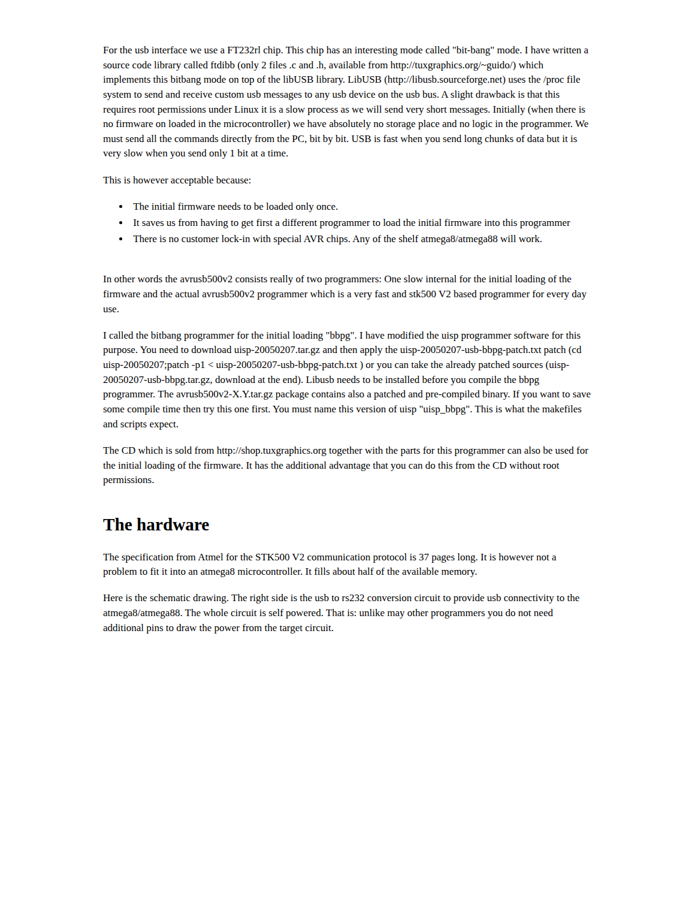For the usb interface we use a FT232rl chip. This chip has an interesting mode called "bit-bang" mode. I have written a source code library called ftdibb (only 2 files .c and .h, available from http://tuxgraphics.org/~guido/) which implements this bitbang mode on top of the libUSB library. LibUSB (http://libusb.sourceforge.net) uses the /proc file system to send and receive custom usb messages to any usb device on the usb bus. A slight drawback is that this requires root permissions under Linux it is a slow process as we will send very short messages. Initially (when there is no firmware on loaded in the microcontroller) we have absolutely no storage place and no logic in the programmer. We must send all the commands directly from the PC, bit by bit. USB is fast when you send long chunks of data but it is very slow when you send only 1 bit at a time.
This is however acceptable because:
The initial firmware needs to be loaded only once.
It saves us from having to get first a different programmer to load the initial firmware into this programmer
There is no customer lock-in with special AVR chips. Any of the shelf atmega8/atmega88 will work.
In other words the avrusb500v2 consists really of two programmers: One slow internal for the initial loading of the firmware and the actual avrusb500v2 programmer which is a very fast and stk500 V2 based programmer for every day use.
I called the bitbang programmer for the initial loading "bbpg". I have modified the uisp programmer software for this purpose. You need to download uisp-20050207.tar.gz and then apply the uisp-20050207-usb-bbpg-patch.txt patch (cd uisp-20050207;patch -p1 < uisp-20050207-usb-bbpg-patch.txt ) or you can take the already patched sources (uisp-20050207-usb-bbpg.tar.gz, download at the end). Libusb needs to be installed before you compile the bbpg programmer. The avrusb500v2-X.Y.tar.gz package contains also a patched and pre-compiled binary. If you want to save some compile time then try this one first. You must name this version of uisp "uisp_bbpg". This is what the makefiles and scripts expect.
The CD which is sold from http://shop.tuxgraphics.org together with the parts for this programmer can also be used for the initial loading of the firmware. It has the additional advantage that you can do this from the CD without root permissions.
The hardware
The specification from Atmel for the STK500 V2 communication protocol is 37 pages long. It is however not a problem to fit it into an atmega8 microcontroller. It fills about half of the available memory.
Here is the schematic drawing. The right side is the usb to rs232 conversion circuit to provide usb connectivity to the atmega8/atmega88. The whole circuit is self powered. That is: unlike may other programmers you do not need additional pins to draw the power from the target circuit.